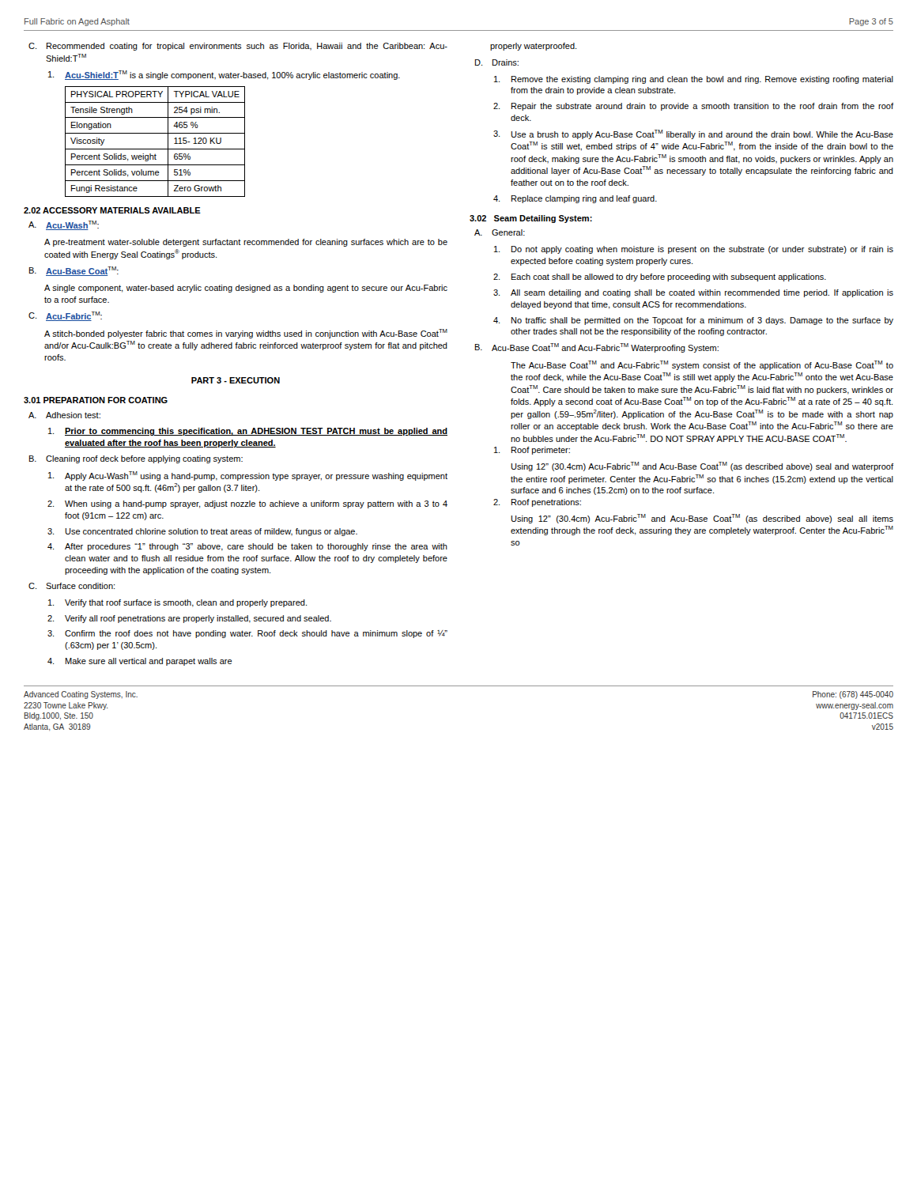Full Fabric on Aged Asphalt
Page 3 of 5
C. Recommended coating for tropical environments such as Florida, Hawaii and the Caribbean: Acu-Shield:TTM
1. Acu-Shield:T TM is a single component, water-based, 100% acrylic elastomeric coating.
| PHYSICAL PROPERTY | TYPICAL VALUE |
| --- | --- |
| Tensile Strength | 254 psi min. |
| Elongation | 465 % |
| Viscosity | 115- 120 KU |
| Percent Solids, weight | 65% |
| Percent Solids, volume | 51% |
| Fungi Resistance | Zero Growth |
2.02 ACCESSORY MATERIALS AVAILABLE
A. Acu-Wash TM:
A pre-treatment water-soluble detergent surfactant recommended for cleaning surfaces which are to be coated with Energy Seal Coatings® products.
B. Acu-Base Coat TM:
A single component, water-based acrylic coating designed as a bonding agent to secure our Acu-Fabric to a roof surface.
C. Acu-Fabric TM:
A stitch-bonded polyester fabric that comes in varying widths used in conjunction with Acu-Base CoatTM and/or Acu-Caulk:BGTM to create a fully adhered fabric reinforced waterproof system for flat and pitched roofs.
PART 3 - EXECUTION
3.01 PREPARATION FOR COATING
A. Adhesion test:
1. Prior to commencing this specification, an ADHESION TEST PATCH must be applied and evaluated after the roof has been properly cleaned.
B. Cleaning roof deck before applying coating system:
1. Apply Acu-WashTM using a hand-pump, compression type sprayer, or pressure washing equipment at the rate of 500 sq.ft. (46m2) per gallon (3.7 liter).
2. When using a hand-pump sprayer, adjust nozzle to achieve a uniform spray pattern with a 3 to 4 foot (91cm – 122 cm) arc.
3. Use concentrated chlorine solution to treat areas of mildew, fungus or algae.
4. After procedures “1” through “3” above, care should be taken to thoroughly rinse the area with clean water and to flush all residue from the roof surface. Allow the roof to dry completely before proceeding with the application of the coating system.
C. Surface condition:
1. Verify that roof surface is smooth, clean and properly prepared.
2. Verify all roof penetrations are properly installed, secured and sealed.
3. Confirm the roof does not have ponding water. Roof deck should have a minimum slope of ¼” (.63cm) per 1’ (30.5cm).
4. Make sure all vertical and parapet walls are
properly waterproofed.
D. Drains:
1. Remove the existing clamping ring and clean the bowl and ring. Remove existing roofing material from the drain to provide a clean substrate.
2. Repair the substrate around drain to provide a smooth transition to the roof drain from the roof deck.
3. Use a brush to apply Acu-Base CoatTM liberally in and around the drain bowl. While the Acu-Base CoatTM is still wet, embed strips of 4” wide Acu-FabricTM, from the inside of the drain bowl to the roof deck, making sure the Acu-FabricTM is smooth and flat, no voids, puckers or wrinkles. Apply an additional layer of Acu-Base CoatTM as necessary to totally encapsulate the reinforcing fabric and feather out on to the roof deck.
4. Replace clamping ring and leaf guard.
3.02 Seam Detailing System:
A. General:
1. Do not apply coating when moisture is present on the substrate (or under substrate) or if rain is expected before coating system properly cures.
2. Each coat shall be allowed to dry before proceeding with subsequent applications.
3. All seam detailing and coating shall be coated within recommended time period. If application is delayed beyond that time, consult ACS for recommendations.
4. No traffic shall be permitted on the Topcoat for a minimum of 3 days. Damage to the surface by other trades shall not be the responsibility of the roofing contractor.
B. Acu-Base CoatTM and Acu-FabricTM Waterproofing System:
The Acu-Base CoatTM and Acu-FabricTM system consist of the application of Acu-Base CoatTM to the roof deck, while the Acu-Base CoatTM is still wet apply the Acu-FabricTM onto the wet Acu-Base CoatTM. Care should be taken to make sure the Acu-FabricTM is laid flat with no puckers, wrinkles or folds. Apply a second coat of Acu-Base CoatTM on top of the Acu-FabricTM at a rate of 25 – 40 sq.ft. per gallon (.59–.95m2/liter). Application of the Acu-Base CoatTM is to be made with a short nap roller or an acceptable deck brush. Work the Acu-Base CoatTM into the Acu-FabricTM so there are no bubbles under the Acu-FabricTM. DO NOT SPRAY APPLY THE ACU-BASE COATTM.
1. Roof perimeter:
Using 12” (30.4cm) Acu-FabricTM and Acu-Base CoatTM (as described above) seal and waterproof the entire roof perimeter. Center the Acu-FabricTM so that 6 inches (15.2cm) extend up the vertical surface and 6 inches (15.2cm) on to the roof surface.
2. Roof penetrations:
Using 12” (30.4cm) Acu-FabricTM and Acu-Base CoatTM (as described above) seal all items extending through the roof deck, assuring they are completely waterproof. Center the Acu-FabricTM so
Advanced Coating Systems, Inc.
2230 Towne Lake Pkwy.
Bldg.1000, Ste. 150
Atlanta, GA 30189
Phone: (678) 445-0040
www.energy-seal.com
041715.01ECS
v2015